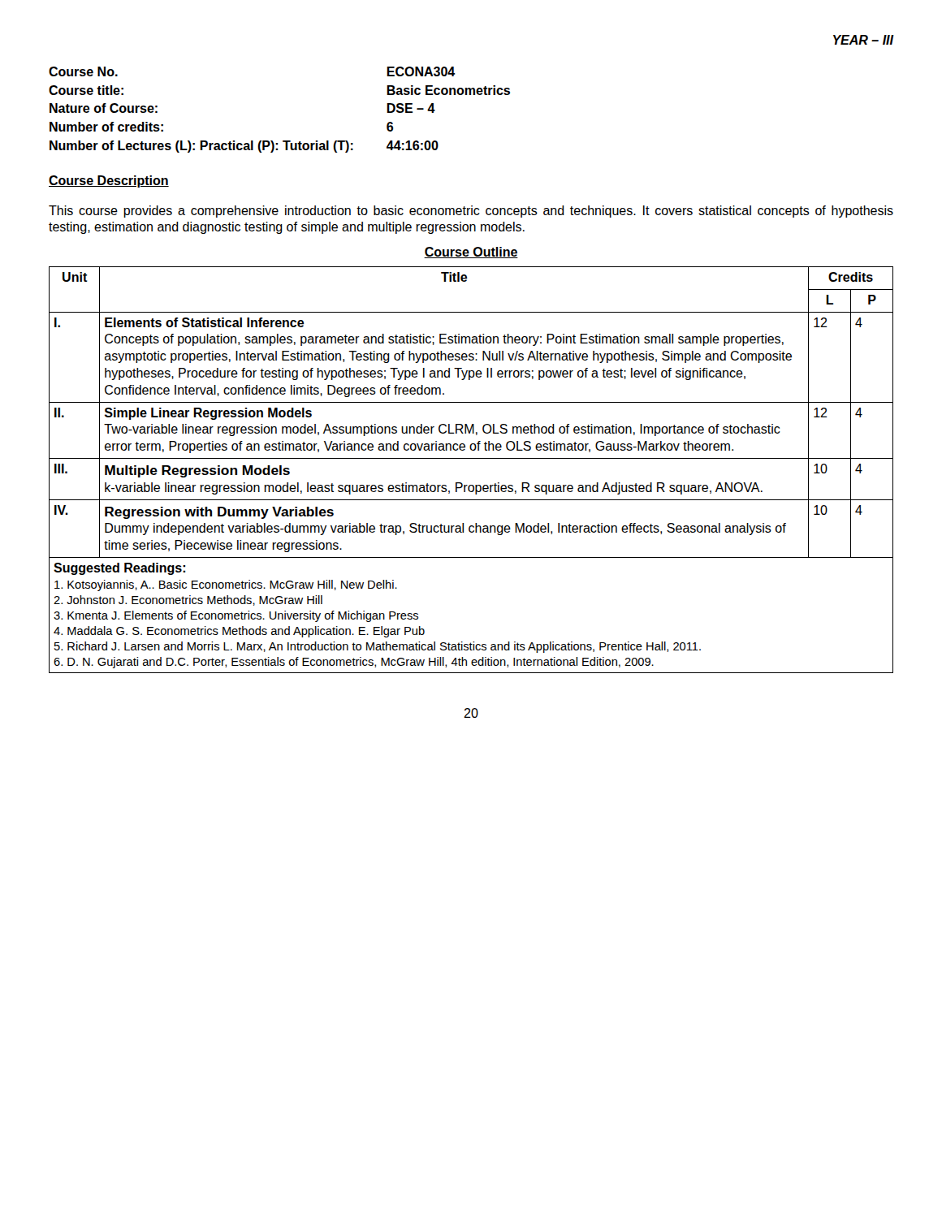YEAR – III
| Course No. | ECONA304 |
| Course title: | Basic Econometrics |
| Nature of Course: | DSE – 4 |
| Number of credits: | 6 |
| Number of Lectures (L): Practical (P): Tutorial (T): | 44:16:00 |
Course Description
This course provides a comprehensive introduction to basic econometric concepts and techniques. It covers statistical concepts of hypothesis testing, estimation and diagnostic testing of simple and multiple regression models.
Course Outline
| Unit | Title | Credits |
| --- | --- | --- |
| L | P |
| I. | Elements of Statistical Inference Concepts of population, samples, parameter and statistic; Estimation theory: Point Estimation small sample properties, asymptotic properties, Interval Estimation, Testing of hypotheses: Null v/s Alternative hypothesis, Simple and Composite hypotheses, Procedure for testing of hypotheses; Type I and Type II errors; power of a test; level of significance, Confidence Interval, confidence limits, Degrees of freedom. | 12 | 4 |
| II. | Simple Linear Regression Models Two-variable linear regression model, Assumptions under CLRM, OLS method of estimation, Importance of stochastic error term, Properties of an estimator, Variance and covariance of the OLS estimator, Gauss-Markov theorem. | 12 | 4 |
| III. | Multiple Regression Models k-variable linear regression model, least squares estimators, Properties, R square and Adjusted R square, ANOVA. | 10 | 4 |
| IV. | Regression with Dummy Variables Dummy independent variables-dummy variable trap, Structural change Model, Interaction effects, Seasonal analysis of time series, Piecewise linear regressions. | 10 | 4 |
| Suggested Readings: 1. Kotsoyiannis, A.. Basic Econometrics. McGraw Hill, New Delhi. 2. Johnston J. Econometrics Methods, McGraw Hill 3. Kmenta J. Elements of Econometrics. University of Michigan Press 4. Maddala G. S. Econometrics Methods and Application. E. Elgar Pub 5. Richard J. Larsen and Morris L. Marx, An Introduction to Mathematical Statistics and its Applications, Prentice Hall, 2011. 6. D. N. Gujarati and D.C. Porter, Essentials of Econometrics, McGraw Hill, 4th edition, International Edition, 2009. |
20